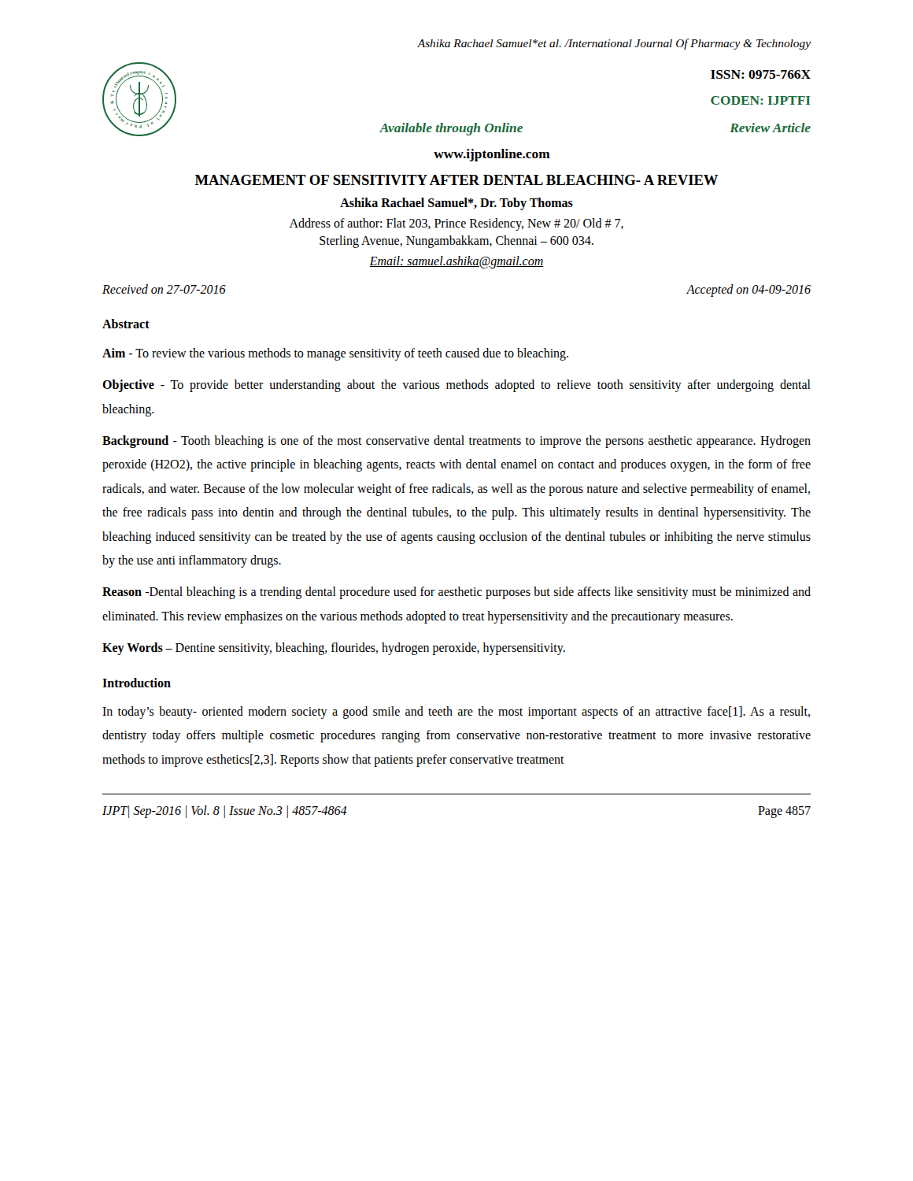Ashika Rachael Samuel*et al. /International Journal Of Pharmacy & Technology
I n t e r n a t i o n a l J o u r n a l o f P h a r m a c y & T e c h n o l o g y
ISSN: 0975-766X
CODEN: IJPTFI
Available through Online
Review Article
www.ijptonline.com
MANAGEMENT OF SENSITIVITY AFTER DENTAL BLEACHING- A REVIEW
Ashika Rachael Samuel*, Dr. Toby Thomas
Address of author: Flat 203, Prince Residency, New # 20/ Old # 7,
Sterling Avenue, Nungambakkam, Chennai – 600 034.
Email: samuel.ashika@gmail.com
Received on 27-07-2016 Accepted on 04-09-2016
Abstract
Aim - To review the various methods to manage sensitivity of teeth caused due to bleaching.
Objective - To provide better understanding about the various methods adopted to relieve tooth sensitivity after undergoing dental bleaching.
Background - Tooth bleaching is one of the most conservative dental treatments to improve the persons aesthetic appearance. Hydrogen peroxide (H2O2), the active principle in bleaching agents, reacts with dental enamel on contact and produces oxygen, in the form of free radicals, and water. Because of the low molecular weight of free radicals, as well as the porous nature and selective permeability of enamel, the free radicals pass into dentin and through the dentinal tubules, to the pulp. This ultimately results in dentinal hypersensitivity. The bleaching induced sensitivity can be treated by the use of agents causing occlusion of the dentinal tubules or inhibiting the nerve stimulus by the use anti inflammatory drugs.
Reason -Dental bleaching is a trending dental procedure used for aesthetic purposes but side affects like sensitivity must be minimized and eliminated. This review emphasizes on the various methods adopted to treat hypersensitivity and the precautionary measures.
Key Words – Dentine sensitivity, bleaching, flourides, hydrogen peroxide, hypersensitivity.
Introduction
In today’s beauty- oriented modern society a good smile and teeth are the most important aspects of an attractive face[1]. As a result, dentistry today offers multiple cosmetic procedures ranging from conservative non-restorative treatment to more invasive restorative methods to improve esthetics[2,3]. Reports show that patients prefer conservative treatment
IJPT| Sep-2016 | Vol. 8 | Issue No.3 | 4857-4864 Page 4857